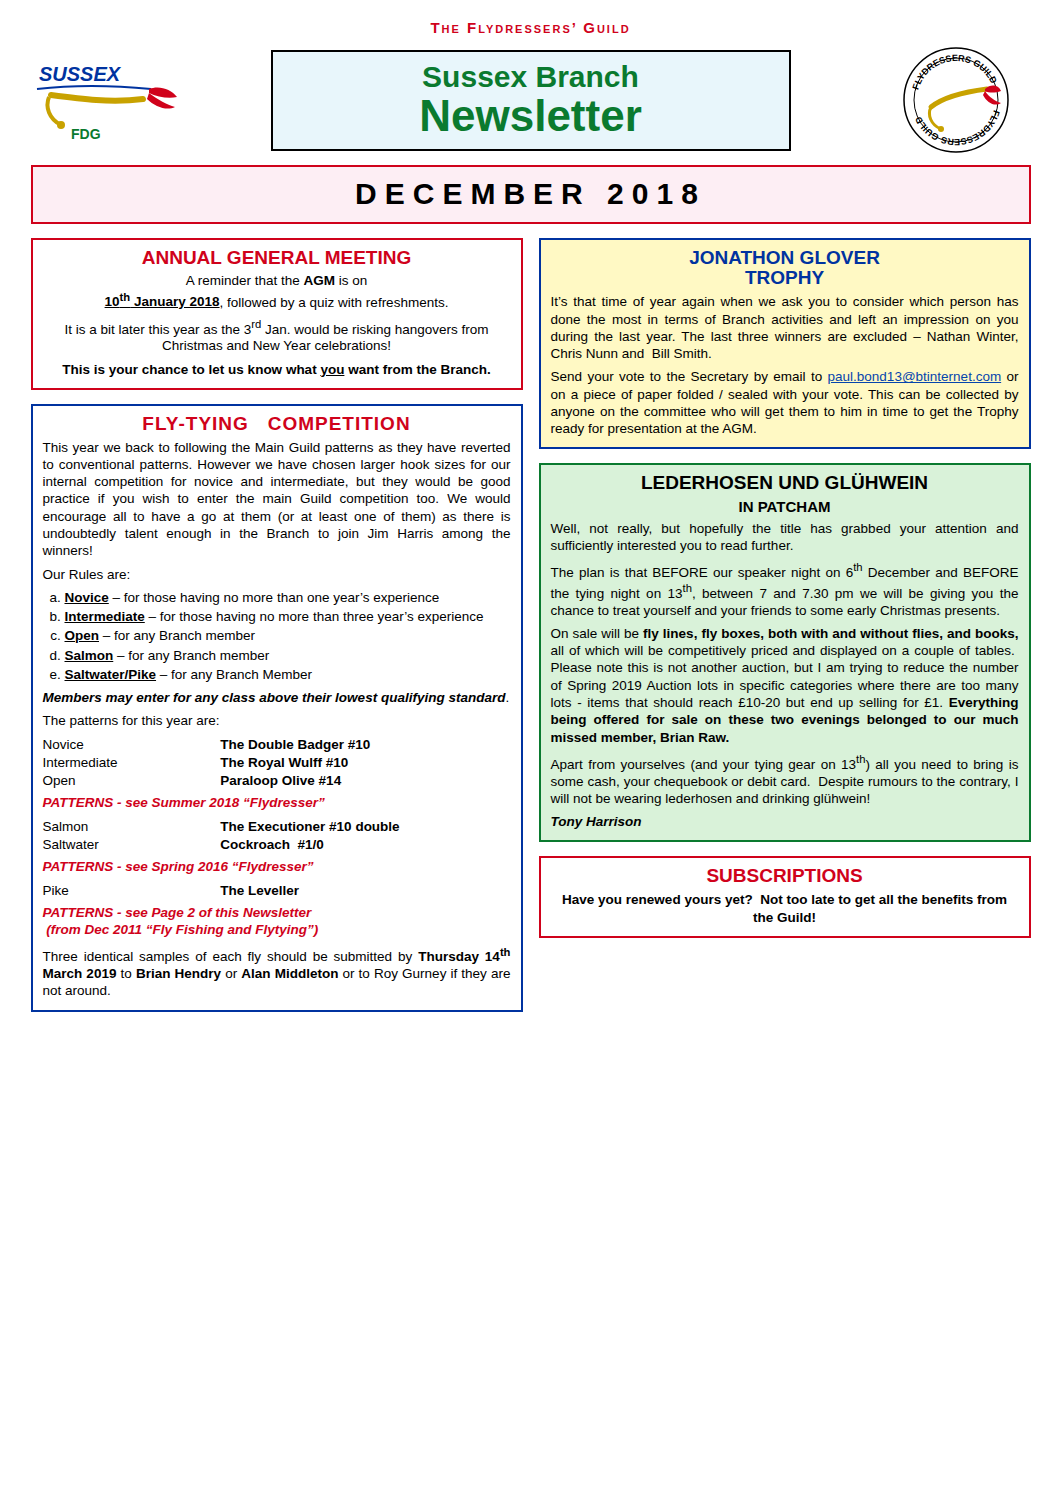The Flydressers’ Guild
SUSSEX FDG
Sussex Branch
Newsletter
FLYDRESSERS GUILD FLYDRESSERS GUILD
DECEMBER 2018
ANNUAL GENERAL MEETING
A reminder that the AGM is on
10th January 2018, followed by a quiz with refreshments.
It is a bit later this year as the 3rd Jan. would be risking hangovers from Christmas and New Year celebrations!
This is your chance to let us know what you want from the Branch.
FLY-TYING COMPETITION
This year we back to following the Main Guild patterns as they have reverted to conventional patterns. However we have chosen larger hook sizes for our internal competition for novice and intermediate, but they would be good practice if you wish to enter the main Guild competition too. We would encourage all to have a go at them (or at least one of them) as there is undoubtedly talent enough in the Branch to join Jim Harris among the winners!
Our Rules are:
Novice – for those having no more than one year’s experience
Intermediate – for those having no more than three year’s experience
Open – for any Branch member
Salmon – for any Branch member
Saltwater/Pike – for any Branch Member
Members may enter for any class above their lowest qualifying standard.
The patterns for this year are:
| Novice | The Double Badger #10 |
| Intermediate | The Royal Wulff #10 |
| Open | Paraloop Olive #14 |
PATTERNS - see Summer 2018 “Flydresser”
| Salmon | The Executioner #10 double |
| Saltwater | Cockroach #1/0 |
PATTERNS - see Spring 2016 “Flydresser”
| Pike | The Leveller |
PATTERNS - see Page 2 of this Newsletter
(from Dec 2011 “Fly Fishing and Flytying”)
Three identical samples of each fly should be submitted by Thursday 14th March 2019 to Brian Hendry or Alan Middleton or to Roy Gurney if they are not around.
JONATHON GLOVER
TROPHY
It’s that time of year again when we ask you to consider which person has done the most in terms of Branch activities and left an impression on you during the last year. The last three winners are excluded – Nathan Winter, Chris Nunn and Bill Smith.
Send your vote to the Secretary by email to paul.bond13@btinternet.com or on a piece of paper folded / sealed with your vote. This can be collected by anyone on the committee who will get them to him in time to get the Trophy ready for presentation at the AGM.
LEDERHOSEN UND GLÜHWEIN
IN PATCHAM
Well, not really, but hopefully the title has grabbed your attention and sufficiently interested you to read further.
The plan is that BEFORE our speaker night on 6th December and BEFORE the tying night on 13th, between 7 and 7.30 pm we will be giving you the chance to treat yourself and your friends to some early Christmas presents.
On sale will be fly lines, fly boxes, both with and without flies, and books, all of which will be competitively priced and displayed on a couple of tables. Please note this is not another auction, but I am trying to reduce the number of Spring 2019 Auction lots in specific categories where there are too many lots - items that should reach £10-20 but end up selling for £1. Everything being offered for sale on these two evenings belonged to our much missed member, Brian Raw.
Apart from yourselves (and your tying gear on 13th) all you need to bring is some cash, your chequebook or debit card. Despite rumours to the contrary, I will not be wearing lederhosen and drinking glühwein!
Tony Harrison
SUBSCRIPTIONS
Have you renewed yours yet? Not too late to get all the benefits from the Guild!